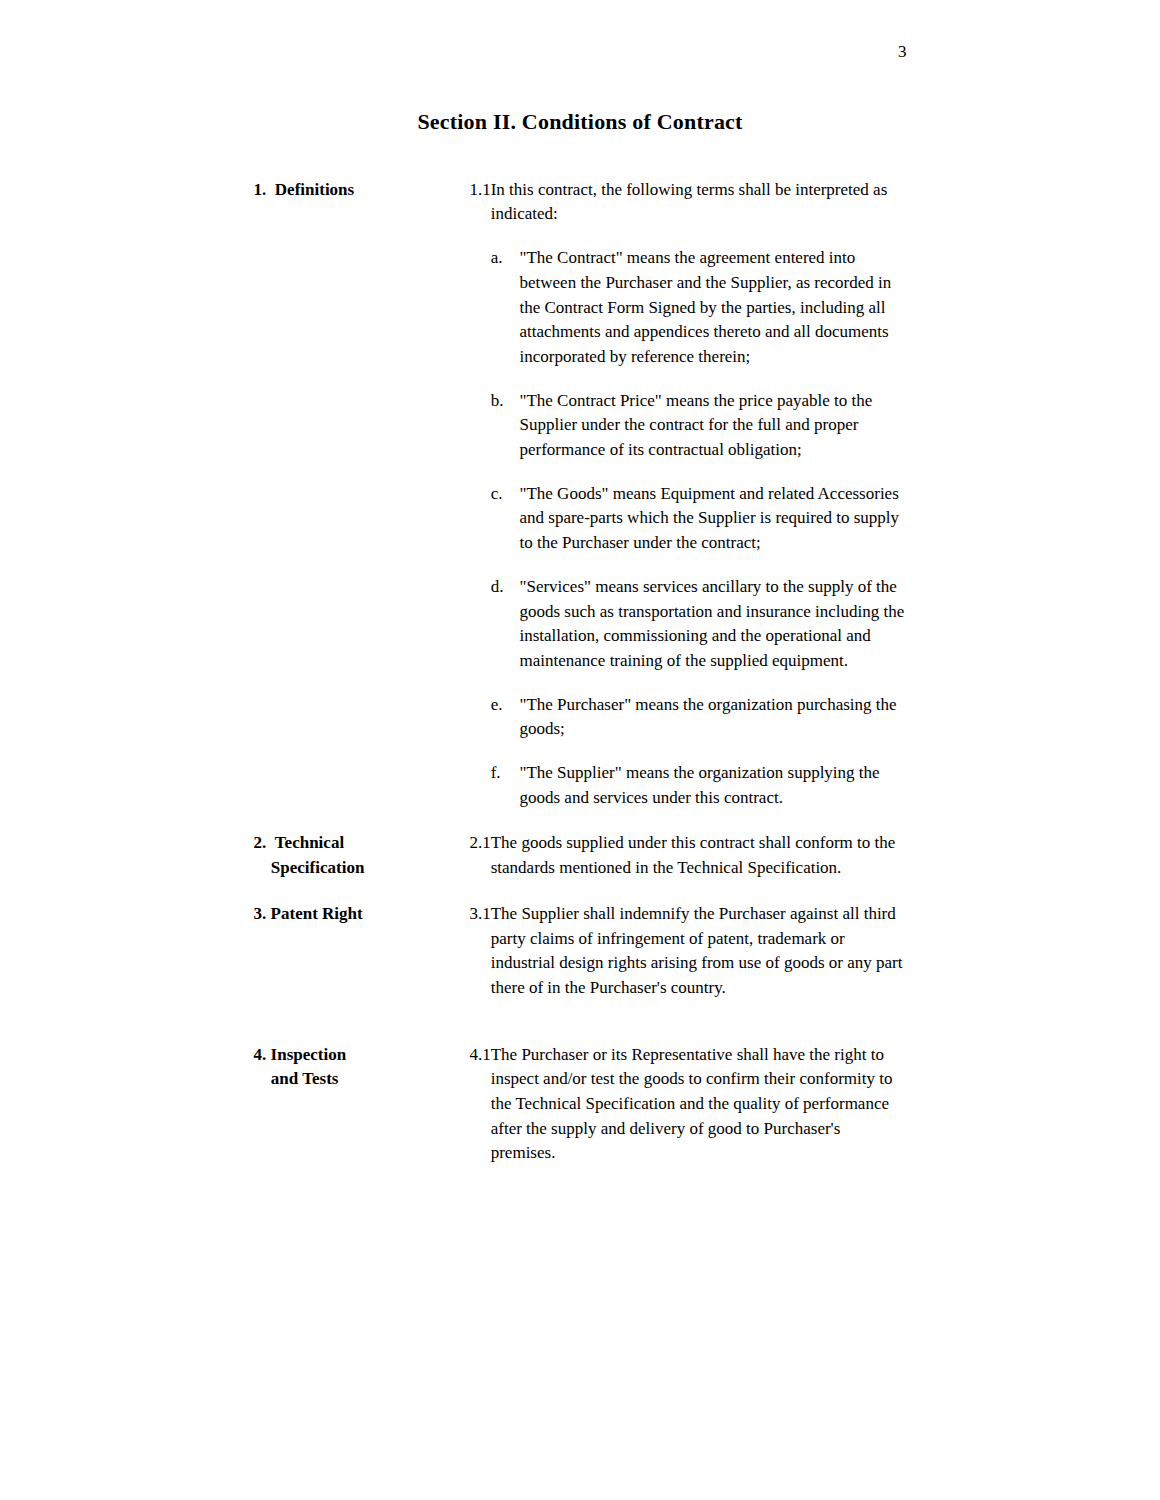3
Section II. Conditions of Contract
| 1. Definitions | 1.1 | In this contract, the following terms shall be interpreted as indicated: a. "The Contract" means the agreement entered into between the Purchaser and the Supplier, as recorded in the Contract Form Signed by the parties, including all attachments and appendices thereto and all documents incorporated by reference therein; b. "The Contract Price" means the price payable to the Supplier under the contract for the full and proper performance of its contractual obligation; c. "The Goods" means Equipment and related Accessories and spare-parts which the Supplier is required to supply to the Purchaser under the contract; d. "Services" means services ancillary to the supply of the goods such as transportation and insurance including the installation, commissioning and the operational and maintenance training of the supplied equipment. e. "The Purchaser" means the organization purchasing the goods; f. "The Supplier" means the organization supplying the goods and services under this contract. |
| 2. Technical Specification | 2.1 | The goods supplied under this contract shall conform to the standards mentioned in the Technical Specification. |
| 3. Patent Right | 3.1 | The Supplier shall indemnify the Purchaser against all third party claims of infringement of patent, trademark or industrial design rights arising from use of goods or any part there of in the Purchaser's country. |
| 4. Inspection and Tests | 4.1 | The Purchaser or its Representative shall have the right to inspect and/or test the goods to confirm their conformity to the Technical Specification and the quality of performance after the supply and delivery of good to Purchaser's premises. |